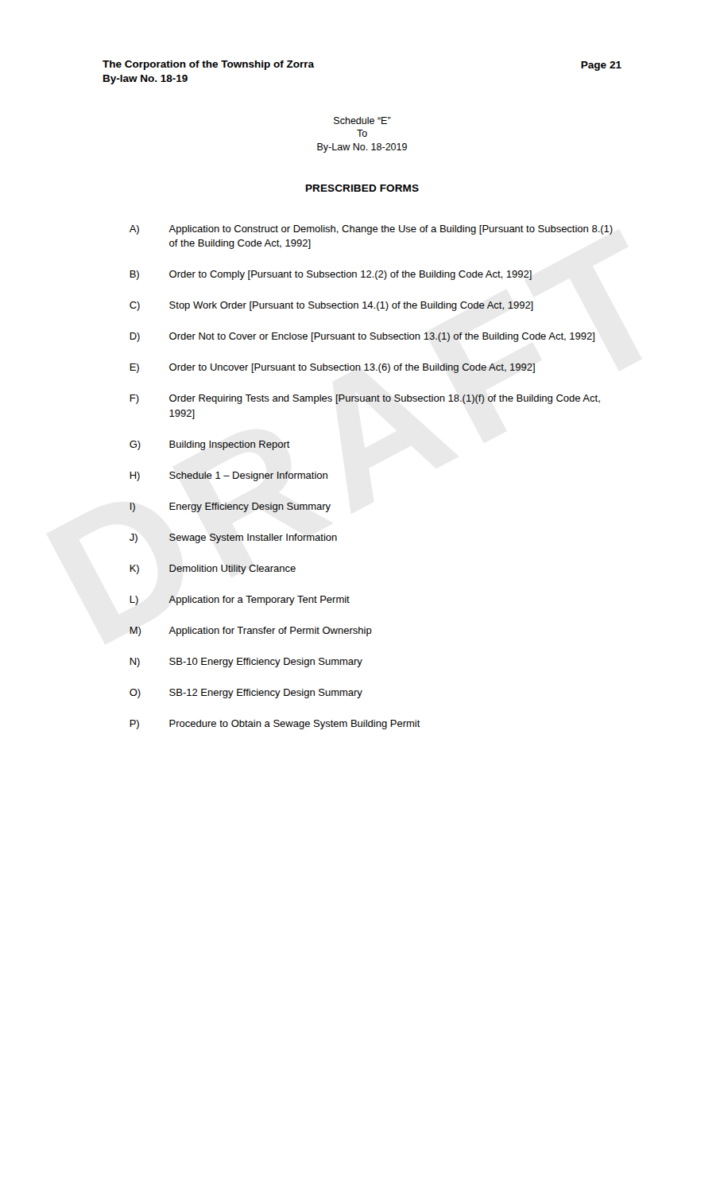DRAFT
The Corporation of the Township of Zorra
By-law No. 18-19
Page 21
Schedule “E”
To
By-Law No. 18-2019
PRESCRIBED FORMS
A) Application to Construct or Demolish, Change the Use of a Building [Pursuant to Subsection 8.(1) of the Building Code Act, 1992]
B) Order to Comply [Pursuant to Subsection 12.(2) of the Building Code Act, 1992]
C) Stop Work Order [Pursuant to Subsection 14.(1) of the Building Code Act, 1992]
D) Order Not to Cover or Enclose [Pursuant to Subsection 13.(1) of the Building Code Act, 1992]
E) Order to Uncover [Pursuant to Subsection 13.(6) of the Building Code Act, 1992]
F) Order Requiring Tests and Samples [Pursuant to Subsection 18.(1)(f) of the Building Code Act, 1992]
G) Building Inspection Report
H) Schedule 1 – Designer Information
I) Energy Efficiency Design Summary
J) Sewage System Installer Information
K) Demolition Utility Clearance
L) Application for a Temporary Tent Permit
M) Application for Transfer of Permit Ownership
N) SB-10 Energy Efficiency Design Summary
O) SB-12 Energy Efficiency Design Summary
P) Procedure to Obtain a Sewage System Building Permit